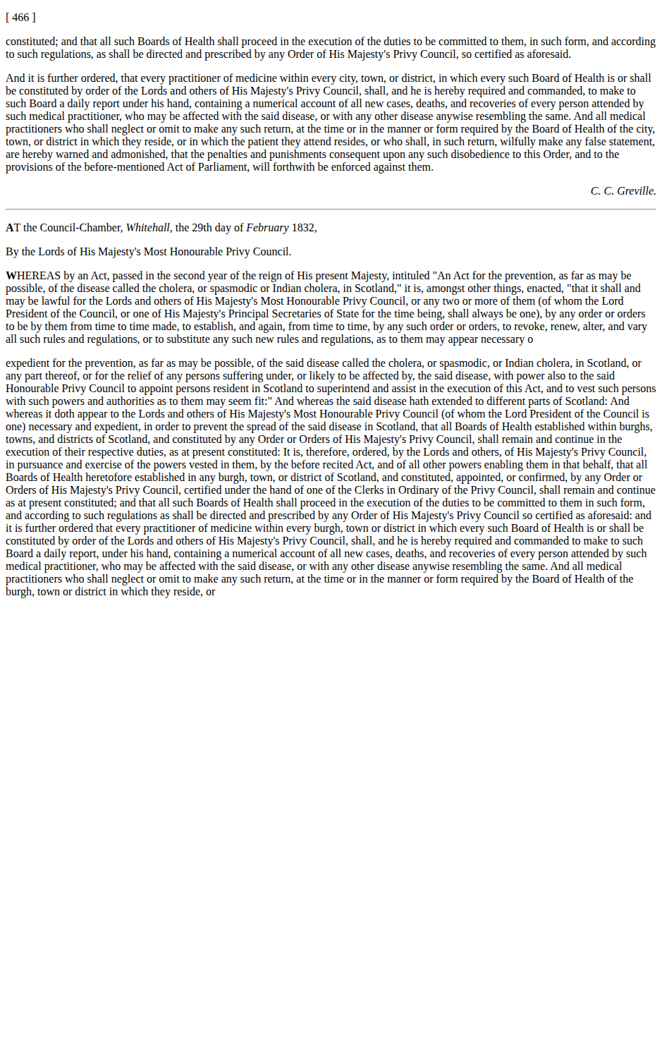[ 466 ]
constituted; and that all such Boards of Health shall proceed in the execution of the duties to be committed to them, in such form, and according to such regulations, as shall be directed and prescribed by any Order of His Majesty's Privy Council, so certified as aforesaid.
And it is further ordered, that every practitioner of medicine within every city, town, or district, in which every such Board of Health is or shall be constituted by order of the Lords and others of His Majesty's Privy Council, shall, and he is hereby required and commanded, to make to such Board a daily report under his hand, containing a numerical account of all new cases, deaths, and recoveries of every person attended by such medical practitioner, who may be affected with the said disease, or with any other disease anywise resembling the same. And all medical practitioners who shall neglect or omit to make any such return, at the time or in the manner or form required by the Board of Health of the city, town, or district in which they reside, or in which the patient they attend resides, or who shall, in such return, wilfully make any false statement, are hereby warned and admonished, that the penalties and punishments consequent upon any such disobedience to this Order, and to the provisions of the before-mentioned Act of Parliament, will forthwith be enforced against them.
C. C. Greville.
AT the Council-Chamber, Whitehall, the 29th day of February 1832,
By the Lords of His Majesty's Most Honourable Privy Council.
WHEREAS by an Act, passed in the second year of the reign of His present Majesty, intituled "An Act for the prevention, as far as may be possible, of the disease called the cholera, or spasmodic or Indian cholera, in Scotland," it is, amongst other things, enacted, "that it shall and may be lawful for the Lords and others of His Majesty's Most Honourable Privy Council, or any two or more of them (of whom the Lord President of the Council, or one of His Majesty's Principal Secretaries of State for the time being, shall always be one), by any order or orders to be by them from time to time made, to establish, and again, from time to time, by any such order or orders, to revoke, renew, alter, and vary all such rules and regulations, or to substitute any such new rules and regulations, as to them may appear necessary o
expedient for the prevention, as far as may be possible, of the said disease called the cholera, or spasmodic, or Indian cholera, in Scotland, or any part thereof, or for the relief of any persons suffering under, or likely to be affected by, the said disease, with power also to the said Honourable Privy Council to appoint persons resident in Scotland to superintend and assist in the execution of this Act, and to vest such persons with such powers and authorities as to them may seem fit:" And whereas the said disease hath extended to different parts of Scotland: And whereas it doth appear to the Lords and others of His Majesty's Most Honourable Privy Council (of whom the Lord President of the Council is one) necessary and expedient, in order to prevent the spread of the said disease in Scotland, that all Boards of Health established within burghs, towns, and districts of Scotland, and constituted by any Order or Orders of His Majesty's Privy Council, shall remain and continue in the execution of their respective duties, as at present constituted: It is, therefore, ordered, by the Lords and others, of His Majesty's Privy Council, in pursuance and exercise of the powers vested in them, by the before recited Act, and of all other powers enabling them in that behalf, that all Boards of Health heretofore established in any burgh, town, or district of Scotland, and constituted, appointed, or confirmed, by any Order or Orders of His Majesty's Privy Council, certified under the hand of one of the Clerks in Ordinary of the Privy Council, shall remain and continue as at present constituted; and that all such Boards of Health shall proceed in the execution of the duties to be committed to them in such form, and according to such regulations as shall be directed and prescribed by any Order of His Majesty's Privy Council so certified as aforesaid: and it is further ordered that every practitioner of medicine within every burgh, town or district in which every such Board of Health is or shall be constituted by order of the Lords and others of His Majesty's Privy Council, shall, and he is hereby required and commanded to make to such Board a daily report, under his hand, containing a numerical account of all new cases, deaths, and recoveries of every person attended by such medical practitioner, who may be affected with the said disease, or with any other disease anywise resembling the same. And all medical practitioners who shall neglect or omit to make any such return, at the time or in the manner or form required by the Board of Health of the burgh, town or district in which they reside, or